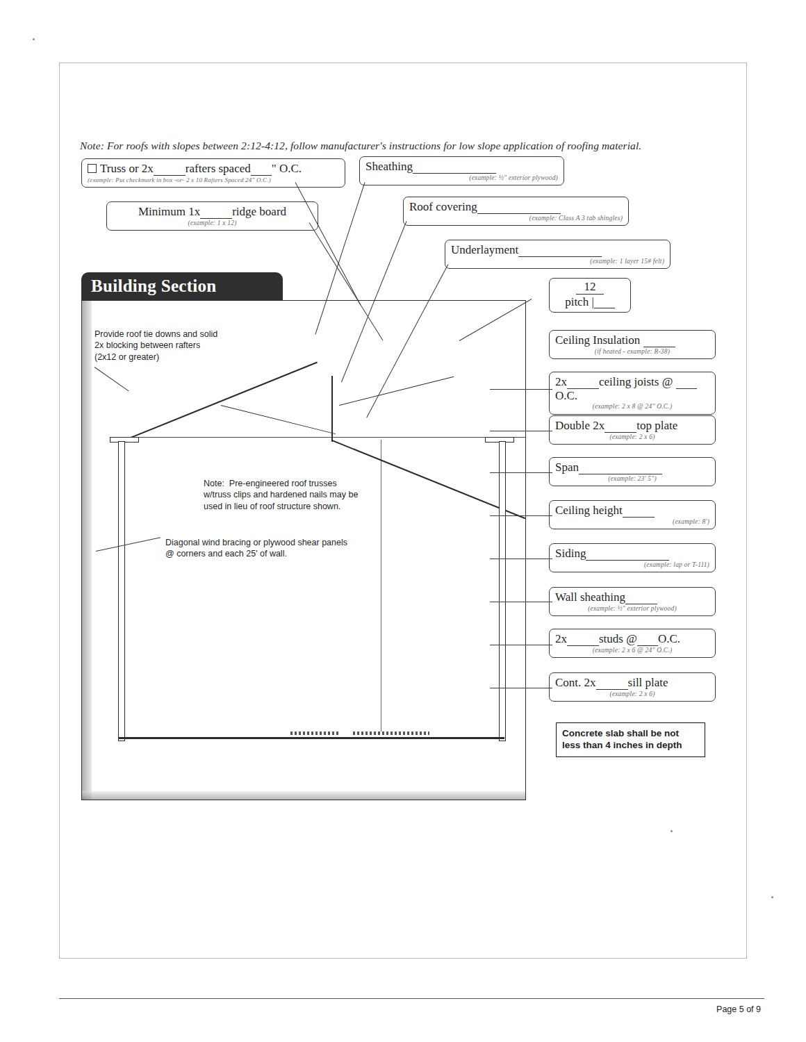Note: For roofs with slopes between 2:12-4:12, follow manufacturer's instructions for low slope application of roofing material.
Truss or 2x rafters spaced " O.C. (example: Put checkmark in box -or- 2 x 10 Rafters Spaced 24" O.C.)
Minimum 1x ridge board (example: 1 x 12)
Sheathing (example: ½" exterior plywood)
Roof covering (example: Class A 3 tab shingles)
Underlayment (example: 1 layer 15# felt)
12 pitch |
Ceiling Insulation (if heated - example: R-38)
2x ceiling joists @ O.C. (example: 2 x 8 @ 24" O.C.)
Double 2x top plate (example: 2 x 6)
Span (example: 23' 5")
Ceiling height (example: 8')
Siding (example: lap or T-111)
Wall sheathing (example: ½" exterior plywood)
2x studs @ O.C. (example: 2 x 6 @ 24" O.C.)
Cont. 2x sill plate (example: 2 x 6)
Concrete slab shall be not less than 4 inches in depth
Building Section
Provide roof tie downs and solid
2x blocking between rafters
(2x12 or greater)
Note: Pre-engineered roof trusses
w/truss clips and hardened nails may be
used in lieu of roof structure shown.
Diagonal wind bracing or plywood shear panels
@ corners and each 25' of wall.
Page 5 of 9